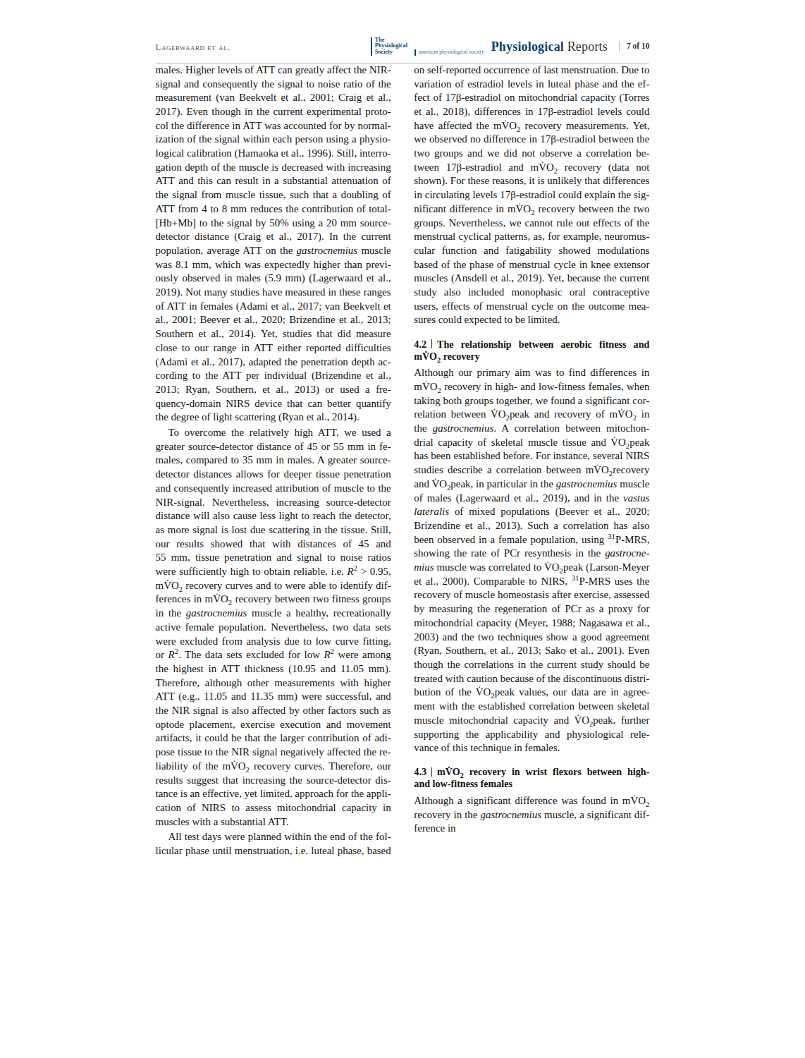Lagerwaard et al.
The Physiological Society
american physiological society
Physiological Reports
7 of 10
males. Higher levels of ATT can greatly affect the NIR-signal and consequently the signal to noise ratio of the measurement (van Beekvelt et al., 2001; Craig et al., 2017). Even though in the current experimental protocol the difference in ATT was accounted for by normalization of the signal within each person using a physiological calibration (Hamaoka et al., 1996). Still, interrogation depth of the muscle is decreased with increasing ATT and this can result in a substantial attenuation of the signal from muscle tissue, such that a doubling of ATT from 4 to 8 mm reduces the contribution of total-[Hb+Mb] to the signal by 50% using a 20 mm source-detector distance (Craig et al., 2017). In the current population, average ATT on the gastrocnemius muscle was 8.1 mm, which was expectedly higher than previously observed in males (5.9 mm) (Lagerwaard et al., 2019). Not many studies have measured in these ranges of ATT in females (Adami et al., 2017; van Beekvelt et al., 2001; Beever et al., 2020; Brizendine et al., 2013; Southern et al., 2014). Yet, studies that did measure close to our range in ATT either reported difficulties (Adami et al., 2017), adapted the penetration depth according to the ATT per individual (Brizendine et al., 2013; Ryan, Southern, et al., 2013) or used a frequency-domain NIRS device that can better quantify the degree of light scattering (Ryan et al., 2014).
To overcome the relatively high ATT, we used a greater source-detector distance of 45 or 55 mm in females, compared to 35 mm in males. A greater source-detector distances allows for deeper tissue penetration and consequently increased attribution of muscle to the NIR-signal. Nevertheless, increasing source-detector distance will also cause less light to reach the detector, as more signal is lost due scattering in the tissue. Still, our results showed that with distances of 45 and 55 mm, tissue penetration and signal to noise ratios were sufficiently high to obtain reliable, i.e. R2 > 0.95, mV̇O2 recovery curves and to were able to identify differences in mV̇O2 recovery between two fitness groups in the gastrocnemius muscle a healthy, recreationally active female population. Nevertheless, two data sets were excluded from analysis due to low curve fitting, or R2. The data sets excluded for low R2 were among the highest in ATT thickness (10.95 and 11.05 mm). Therefore, although other measurements with higher ATT (e.g., 11.05 and 11.35 mm) were successful, and the NIR signal is also affected by other factors such as optode placement, exercise execution and movement artifacts, it could be that the larger contribution of adipose tissue to the NIR signal negatively affected the reliability of the mV̇O2 recovery curves. Therefore, our results suggest that increasing the source-detector distance is an effective, yet limited, approach for the application of NIRS to assess mitochondrial capacity in muscles with a substantial ATT.
All test days were planned within the end of the follicular phase until menstruation, i.e. luteal phase, based on self-reported occurrence of last menstruation. Due to variation of estradiol levels in luteal phase and the effect of 17β-estradiol on mitochondrial capacity (Torres et al., 2018), differences in 17β-estradiol levels could have affected the mV̇O2 recovery measurements. Yet, we observed no difference in 17β-estradiol between the two groups and we did not observe a correlation between 17β-estradiol and mV̇O2 recovery (data not shown). For these reasons, it is unlikely that differences in circulating levels 17β-estradiol could explain the significant difference in mV̇O2 recovery between the two groups. Nevertheless, we cannot rule out effects of the menstrual cyclical patterns, as, for example, neuromuscular function and fatigability showed modulations based of the phase of menstrual cycle in knee extensor muscles (Ansdell et al., 2019). Yet, because the current study also included monophasic oral contraceptive users, effects of menstrual cycle on the outcome measures could expected to be limited.
4.2 The relationship between aerobic fitness and mV̇O2 recovery
Although our primary aim was to find differences in mV̇O2 recovery in high- and low-fitness females, when taking both groups together, we found a significant correlation between V̇O2peak and recovery of mV̇O2 in the gastrocnemius. A correlation between mitochondrial capacity of skeletal muscle tissue and V̇O2peak has been established before. For instance, several NIRS studies describe a correlation between mV̇O2recovery and V̇O2peak, in particular in the gastrocnemius muscle of males (Lagerwaard et al., 2019), and in the vastus lateralis of mixed populations (Beever et al., 2020; Brizendine et al., 2013). Such a correlation has also been observed in a female population, using 31P-MRS, showing the rate of PCr resynthesis in the gastrocnemius muscle was correlated to V̇O2peak (Larson-Meyer et al., 2000). Comparable to NIRS, 31P-MRS uses the recovery of muscle homeostasis after exercise, assessed by measuring the regeneration of PCr as a proxy for mitochondrial capacity (Meyer, 1988; Nagasawa et al., 2003) and the two techniques show a good agreement (Ryan, Southern, et al., 2013; Sako et al., 2001). Even though the correlations in the current study should be treated with caution because of the discontinuous distribution of the V̇O2peak values, our data are in agreement with the established correlation between skeletal muscle mitochondrial capacity and V̇O2peak, further supporting the applicability and physiological relevance of this technique in females.
4.3 mV̇O2 recovery in wrist flexors between high- and low-fitness females
Although a significant difference was found in mV̇O2 recovery in the gastrocnemius muscle, a significant difference in